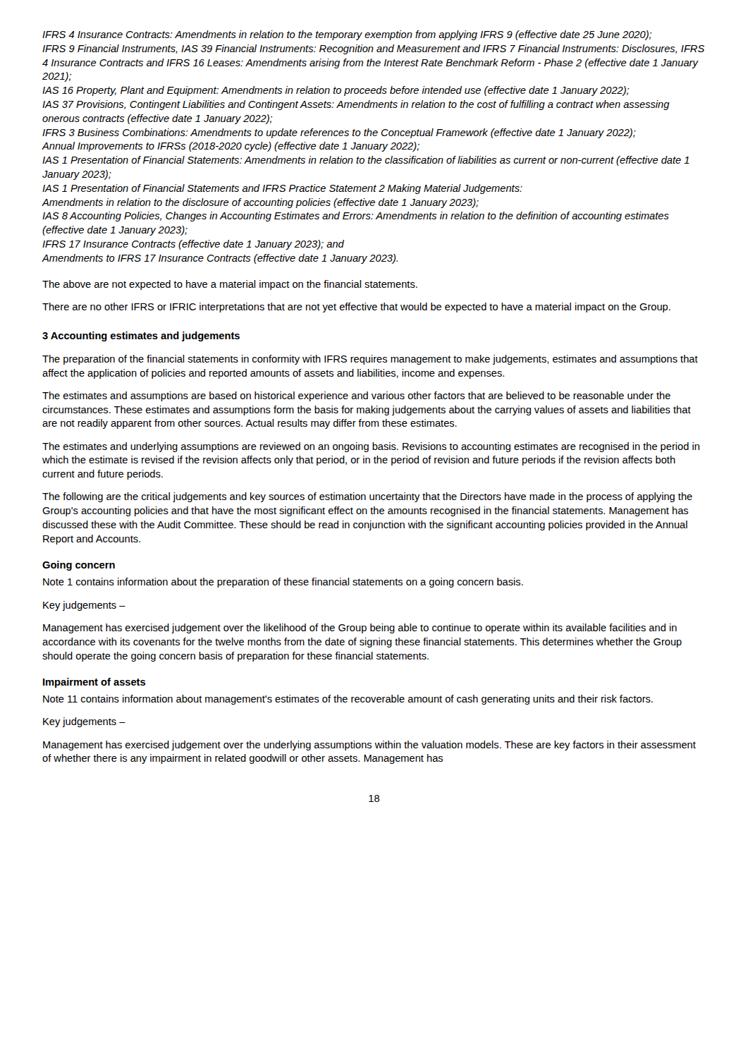IFRS 4 Insurance Contracts: Amendments in relation to the temporary exemption from applying IFRS 9 (effective date 25 June 2020);
IFRS 9 Financial Instruments, IAS 39 Financial Instruments: Recognition and Measurement and IFRS 7 Financial Instruments: Disclosures, IFRS 4 Insurance Contracts and IFRS 16 Leases: Amendments arising from the Interest Rate Benchmark Reform - Phase 2 (effective date 1 January 2021);
IAS 16 Property, Plant and Equipment: Amendments in relation to proceeds before intended use (effective date 1 January 2022);
IAS 37 Provisions, Contingent Liabilities and Contingent Assets: Amendments in relation to the cost of fulfilling a contract when assessing onerous contracts (effective date 1 January 2022);
IFRS 3 Business Combinations: Amendments to update references to the Conceptual Framework (effective date 1 January 2022);
Annual Improvements to IFRSs (2018-2020 cycle) (effective date 1 January 2022);
IAS 1 Presentation of Financial Statements: Amendments in relation to the classification of liabilities as current or non-current (effective date 1 January 2023);
IAS 1 Presentation of Financial Statements and IFRS Practice Statement 2 Making Material Judgements:
Amendments in relation to the disclosure of accounting policies (effective date 1 January 2023);
IAS 8 Accounting Policies, Changes in Accounting Estimates and Errors: Amendments in relation to the definition of accounting estimates (effective date 1 January 2023);
IFRS 17 Insurance Contracts (effective date 1 January 2023); and
Amendments to IFRS 17 Insurance Contracts (effective date 1 January 2023).
The above are not expected to have a material impact on the financial statements.
There are no other IFRS or IFRIC interpretations that are not yet effective that would be expected to have a material impact on the Group.
3 Accounting estimates and judgements
The preparation of the financial statements in conformity with IFRS requires management to make judgements, estimates and assumptions that affect the application of policies and reported amounts of assets and liabilities, income and expenses.
The estimates and assumptions are based on historical experience and various other factors that are believed to be reasonable under the circumstances. These estimates and assumptions form the basis for making judgements about the carrying values of assets and liabilities that are not readily apparent from other sources. Actual results may differ from these estimates.
The estimates and underlying assumptions are reviewed on an ongoing basis. Revisions to accounting estimates are recognised in the period in which the estimate is revised if the revision affects only that period, or in the period of revision and future periods if the revision affects both current and future periods.
The following are the critical judgements and key sources of estimation uncertainty that the Directors have made in the process of applying the Group's accounting policies and that have the most significant effect on the amounts recognised in the financial statements. Management has discussed these with the Audit Committee. These should be read in conjunction with the significant accounting policies provided in the Annual Report and Accounts.
Going concern
Note 1 contains information about the preparation of these financial statements on a going concern basis.
Key judgements –
Management has exercised judgement over the likelihood of the Group being able to continue to operate within its available facilities and in accordance with its covenants for the twelve months from the date of signing these financial statements. This determines whether the Group should operate the going concern basis of preparation for these financial statements.
Impairment of assets
Note 11 contains information about management's estimates of the recoverable amount of cash generating units and their risk factors.
Key judgements –
Management has exercised judgement over the underlying assumptions within the valuation models. These are key factors in their assessment of whether there is any impairment in related goodwill or other assets. Management has
18